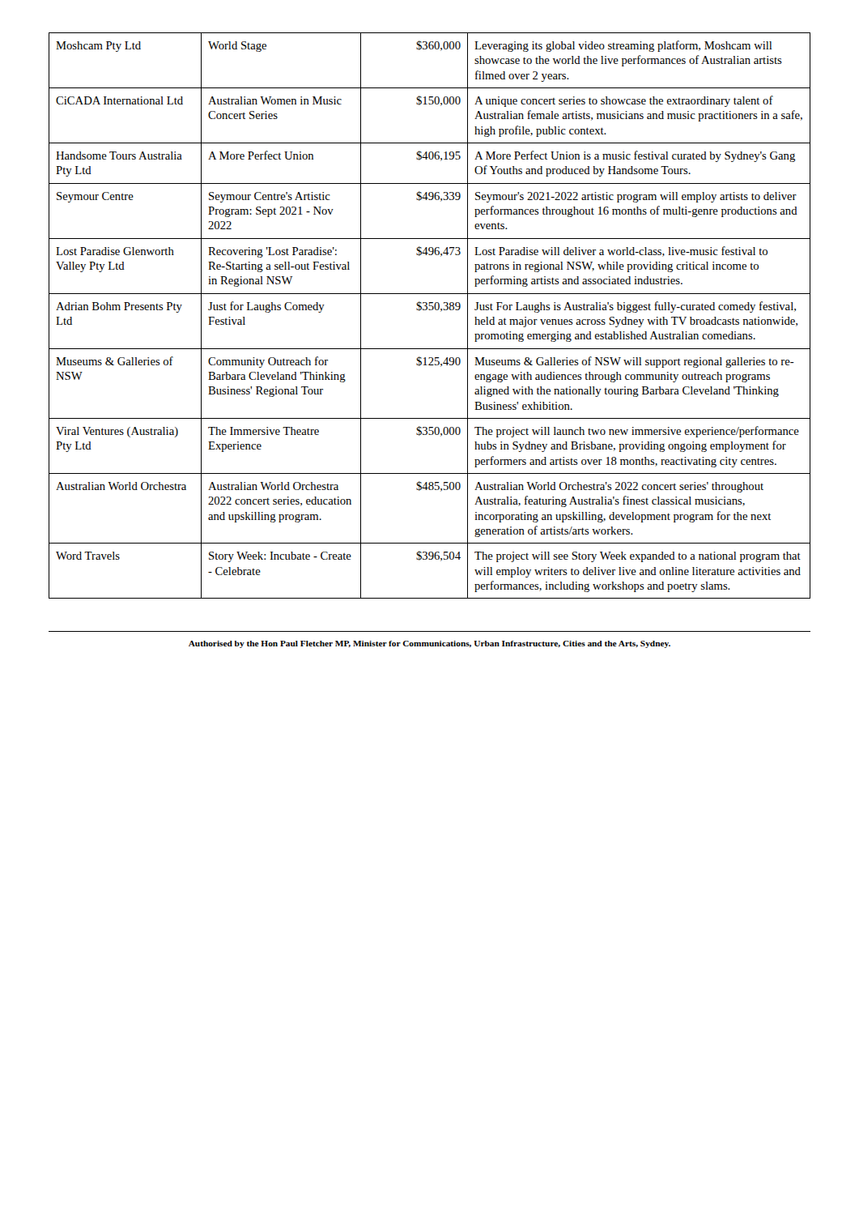| Moshcam Pty Ltd | World Stage | $360,000 | Leveraging its global video streaming platform, Moshcam will showcase to the world the live performances of Australian artists filmed over 2 years. |
| CiCADA International Ltd | Australian Women in Music Concert Series | $150,000 | A unique concert series to showcase the extraordinary talent of Australian female artists, musicians and music practitioners in a safe, high profile, public context. |
| Handsome Tours Australia Pty Ltd | A More Perfect Union | $406,195 | A More Perfect Union is a music festival curated by Sydney's Gang Of Youths and produced by Handsome Tours. |
| Seymour Centre | Seymour Centre's Artistic Program: Sept 2021 - Nov 2022 | $496,339 | Seymour's 2021-2022 artistic program will employ artists to deliver performances throughout 16 months of multi-genre productions and events. |
| Lost Paradise Glenworth Valley Pty Ltd | Recovering 'Lost Paradise': Re-Starting a sell-out Festival in Regional NSW | $496,473 | Lost Paradise will deliver a world-class, live-music festival to patrons in regional NSW, while providing critical income to performing artists and associated industries. |
| Adrian Bohm Presents Pty Ltd | Just for Laughs Comedy Festival | $350,389 | Just For Laughs is Australia's biggest fully-curated comedy festival, held at major venues across Sydney with TV broadcasts nationwide, promoting emerging and established Australian comedians. |
| Museums & Galleries of NSW | Community Outreach for Barbara Cleveland 'Thinking Business' Regional Tour | $125,490 | Museums & Galleries of NSW will support regional galleries to re- engage with audiences through community outreach programs aligned with the nationally touring Barbara Cleveland 'Thinking Business' exhibition. |
| Viral Ventures (Australia) Pty Ltd | The Immersive Theatre Experience | $350,000 | The project will launch two new immersive experience/performance hubs in Sydney and Brisbane, providing ongoing employment for performers and artists over 18 months, reactivating city centres. |
| Australian World Orchestra | Australian World Orchestra 2022 concert series, education and upskilling program. | $485,500 | Australian World Orchestra's 2022 concert series' throughout Australia, featuring Australia's finest classical musicians, incorporating an upskilling, development program for the next generation of artists/arts workers. |
| Word Travels | Story Week: Incubate - Create - Celebrate | $396,504 | The project will see Story Week expanded to a national program that will employ writers to deliver live and online literature activities and performances, including workshops and poetry slams. |
Authorised by the Hon Paul Fletcher MP, Minister for Communications, Urban Infrastructure, Cities and the Arts, Sydney.